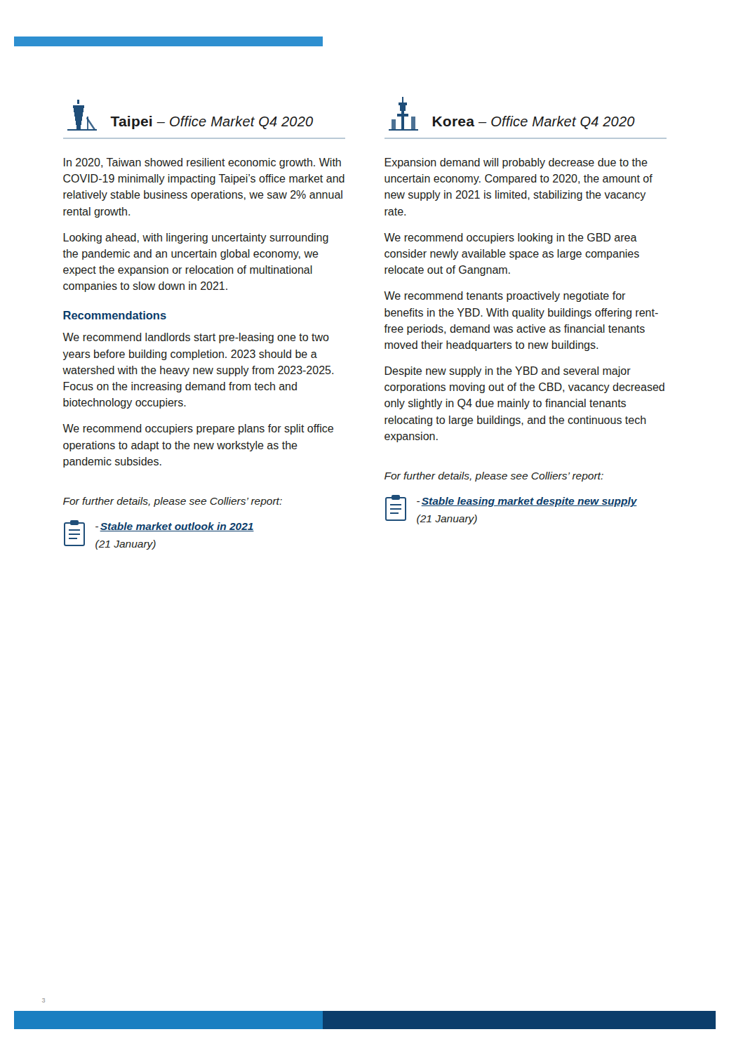Taipei – Office Market Q4 2020
In 2020, Taiwan showed resilient economic growth. With COVID-19 minimally impacting Taipei’s office market and relatively stable business operations, we saw 2% annual rental growth.
Looking ahead, with lingering uncertainty surrounding the pandemic and an uncertain global economy, we expect the expansion or relocation of multinational companies to slow down in 2021.
Recommendations
We recommend landlords start pre-leasing one to two years before building completion. 2023 should be a watershed with the heavy new supply from 2023-2025. Focus on the increasing demand from tech and biotechnology occupiers.
We recommend occupiers prepare plans for split office operations to adapt to the new workstyle as the pandemic subsides.
For further details, please see Colliers’ report:
-Stable market outlook in 2021 (21 January)
Korea – Office Market Q4 2020
Expansion demand will probably decrease due to the uncertain economy. Compared to 2020, the amount of new supply in 2021 is limited, stabilizing the vacancy rate.
We recommend occupiers looking in the GBD area consider newly available space as large companies relocate out of Gangnam.
We recommend tenants proactively negotiate for benefits in the YBD. With quality buildings offering rent-free periods, demand was active as financial tenants moved their headquarters to new buildings.
Despite new supply in the YBD and several major corporations moving out of the CBD, vacancy decreased only slightly in Q4 due mainly to financial tenants relocating to large buildings, and the continuous tech expansion.
For further details, please see Colliers’ report:
-Stable leasing market despite new supply (21 January)
3